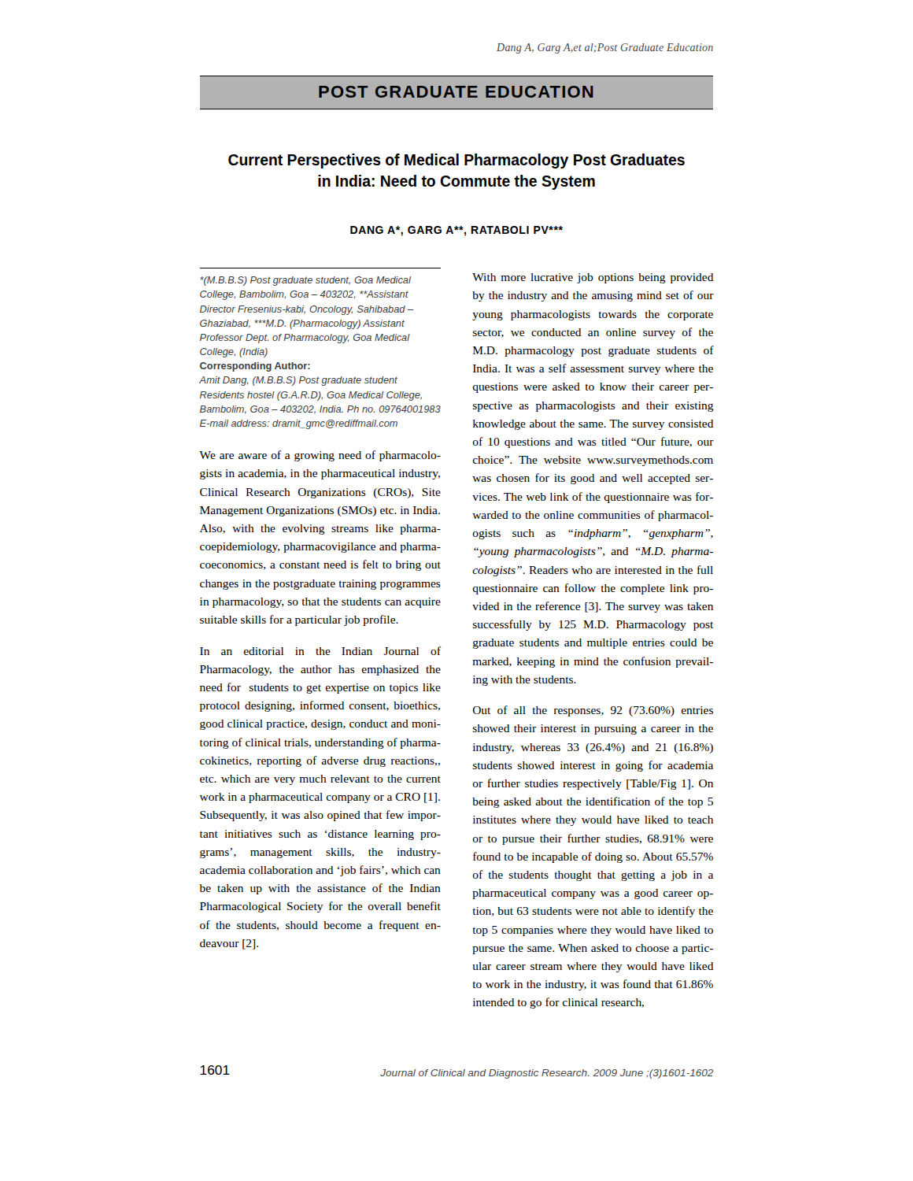Dang A, Garg A,et al;Post Graduate Education
POST GRADUATE EDUCATION
Current Perspectives of Medical Pharmacology Post Graduates
in India: Need to Commute the System
DANG A*, GARG A**, RATABOLI PV***
*(M.B.B.S) Post graduate student, Goa Medical College, Bambolim, Goa – 403202, **Assistant Director Fresenius-kabi, Oncology, Sahibabad – Ghaziabad, ***M.D. (Pharmacology) Assistant Professor Dept. of Pharmacology, Goa Medical College, (India)
Corresponding Author:
Amit Dang, (M.B.B.S) Post graduate student Residents hostel (G.A.R.D), Goa Medical College, Bambolim, Goa – 403202, India. Ph no. 09764001983 E-mail address: dramit_gmc@rediffmail.com
We are aware of a growing need of pharmacologists in academia, in the pharmaceutical industry, Clinical Research Organizations (CROs), Site Management Organizations (SMOs) etc. in India. Also, with the evolving streams like pharmacoepidemiology, pharmacovigilance and pharmacoeconomics, a constant need is felt to bring out changes in the postgraduate training programmes in pharmacology, so that the students can acquire suitable skills for a particular job profile.
In an editorial in the Indian Journal of Pharmacology, the author has emphasized the need for students to get expertise on topics like protocol designing, informed consent, bioethics, good clinical practice, design, conduct and monitoring of clinical trials, understanding of pharmacokinetics, reporting of adverse drug reactions,, etc. which are very much relevant to the current work in a pharmaceutical company or a CRO [1]. Subsequently, it was also opined that few important initiatives such as ‘distance learning programs’, management skills, the industry-academia collaboration and ‘job fairs’, which can be taken up with the assistance of the Indian Pharmacological Society for the overall benefit of the students, should become a frequent endeavour [2].
With more lucrative job options being provided by the industry and the amusing mind set of our young pharmacologists towards the corporate sector, we conducted an online survey of the M.D. pharmacology post graduate students of India. It was a self assessment survey where the questions were asked to know their career perspective as pharmacologists and their existing knowledge about the same. The survey consisted of 10 questions and was titled “Our future, our choice”. The website www.surveymethods.com was chosen for its good and well accepted services. The web link of the questionnaire was forwarded to the online communities of pharmacologists such as “indpharm”, “genxpharm”, “young pharmacologists”, and “M.D. pharmacologists”. Readers who are interested in the full questionnaire can follow the complete link provided in the reference [3]. The survey was taken successfully by 125 M.D. Pharmacology post graduate students and multiple entries could be marked, keeping in mind the confusion prevailing with the students.
Out of all the responses, 92 (73.60%) entries showed their interest in pursuing a career in the industry, whereas 33 (26.4%) and 21 (16.8%) students showed interest in going for academia or further studies respectively [Table/Fig 1]. On being asked about the identification of the top 5 institutes where they would have liked to teach or to pursue their further studies, 68.91% were found to be incapable of doing so. About 65.57% of the students thought that getting a job in a pharmaceutical company was a good career option, but 63 students were not able to identify the top 5 companies where they would have liked to pursue the same. When asked to choose a particular career stream where they would have liked to work in the industry, it was found that 61.86% intended to go for clinical research,
1601
Journal of Clinical and Diagnostic Research. 2009 June ;(3)1601-1602